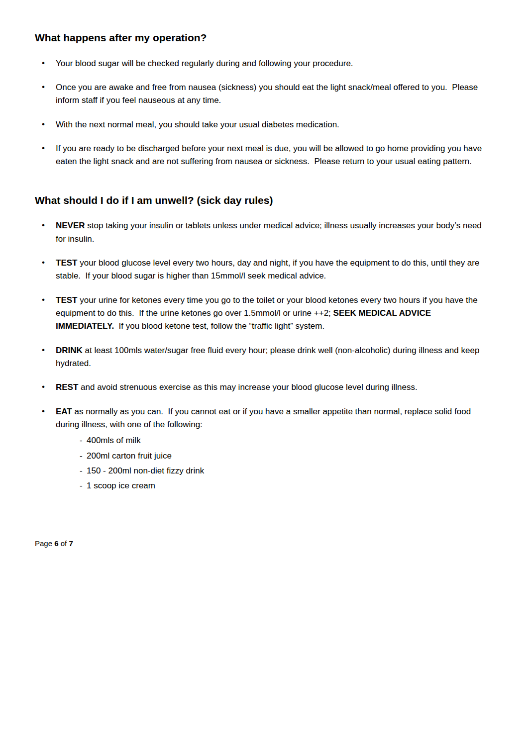What happens after my operation?
Your blood sugar will be checked regularly during and following your procedure.
Once you are awake and free from nausea (sickness) you should eat the light snack/meal offered to you. Please inform staff if you feel nauseous at any time.
With the next normal meal, you should take your usual diabetes medication.
If you are ready to be discharged before your next meal is due, you will be allowed to go home providing you have eaten the light snack and are not suffering from nausea or sickness. Please return to your usual eating pattern.
What should I do if I am unwell? (sick day rules)
NEVER stop taking your insulin or tablets unless under medical advice; illness usually increases your body’s need for insulin.
TEST your blood glucose level every two hours, day and night, if you have the equipment to do this, until they are stable. If your blood sugar is higher than 15mmol/l seek medical advice.
TEST your urine for ketones every time you go to the toilet or your blood ketones every two hours if you have the equipment to do this. If the urine ketones go over 1.5mmol/l or urine ++2; SEEK MEDICAL ADVICE IMMEDIATELY. If you blood ketone test, follow the “traffic light” system.
DRINK at least 100mls water/sugar free fluid every hour; please drink well (non-alcoholic) during illness and keep hydrated.
REST and avoid strenuous exercise as this may increase your blood glucose level during illness.
EAT as normally as you can. If you cannot eat or if you have a smaller appetite than normal, replace solid food during illness, with one of the following:
-400mls of milk
-200ml carton fruit juice
-150 - 200ml non-diet fizzy drink
-1 scoop ice cream
Page 6 of 7